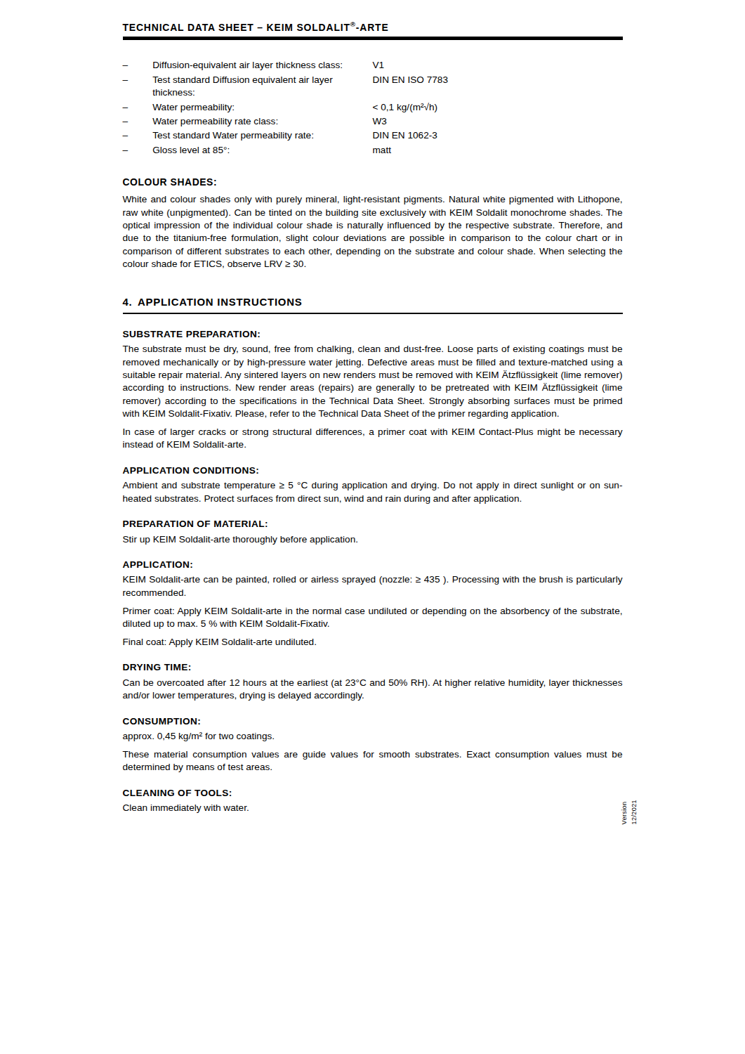Technical Data Sheet – KEIM Soldalit®-arte
| – | Diffusion-equivalent air layer thickness class: | V1 |
| – | Test standard Diffusion equivalent air layer thickness: | DIN EN ISO 7783 |
| – | Water permeability: | < 0,1 kg/(m²√h) |
| – | Water permeability rate class: | W3 |
| – | Test standard Water permeability rate: | DIN EN 1062-3 |
| – | Gloss level at 85°: | matt |
Colour shades:
White and colour shades only with purely mineral, light-resistant pigments. Natural white pigmented with Lithopone, raw white (unpigmented). Can be tinted on the building site exclusively with KEIM Soldalit monochrome shades. The optical impression of the individual colour shade is naturally influenced by the respective substrate. Therefore, and due to the titanium-free formulation, slight colour deviations are possible in comparison to the colour chart or in comparison of different substrates to each other, depending on the substrate and colour shade. When selecting the colour shade for ETICS, observe LRV ≥ 30.
4. Application instructions
Substrate preparation:
The substrate must be dry, sound, free from chalking, clean and dust-free. Loose parts of existing coatings must be removed mechanically or by high-pressure water jetting. Defective areas must be filled and texture-matched using a suitable repair material. Any sintered layers on new renders must be removed with KEIM Ätzflüssigkeit (lime remover) according to instructions. New render areas (repairs) are generally to be pretreated with KEIM Ätzflüssigkeit (lime remover) according to the specifications in the Technical Data Sheet. Strongly absorbing surfaces must be primed with KEIM Soldalit-Fixativ. Please, refer to the Technical Data Sheet of the primer regarding application.
In case of larger cracks or strong structural differences, a primer coat with KEIM Contact-Plus might be necessary instead of KEIM Soldalit-arte.
Application conditions:
Ambient and substrate temperature ≥ 5 °C during application and drying. Do not apply in direct sunlight or on sun-heated substrates. Protect surfaces from direct sun, wind and rain during and after application.
Preparation of material:
Stir up KEIM Soldalit-arte thoroughly before application.
Application:
KEIM Soldalit-arte can be painted, rolled or airless sprayed (nozzle: ≥ 435 ). Processing with the brush is particularly recommended.
Primer coat: Apply KEIM Soldalit-arte in the normal case undiluted or depending on the absorbency of the substrate, diluted up to max. 5 % with KEIM Soldalit-Fixativ.
Final coat: Apply KEIM Soldalit-arte undiluted.
Drying time:
Can be overcoated after 12 hours at the earliest (at 23°C and 50% RH). At higher relative humidity, layer thicknesses and/or lower temperatures, drying is delayed accordingly.
Consumption:
approx. 0,45 kg/m² for two coatings.
These material consumption values are guide values for smooth substrates. Exact consumption values must be determined by means of test areas.
Cleaning of tools:
Clean immediately with water.
Version 12/2021